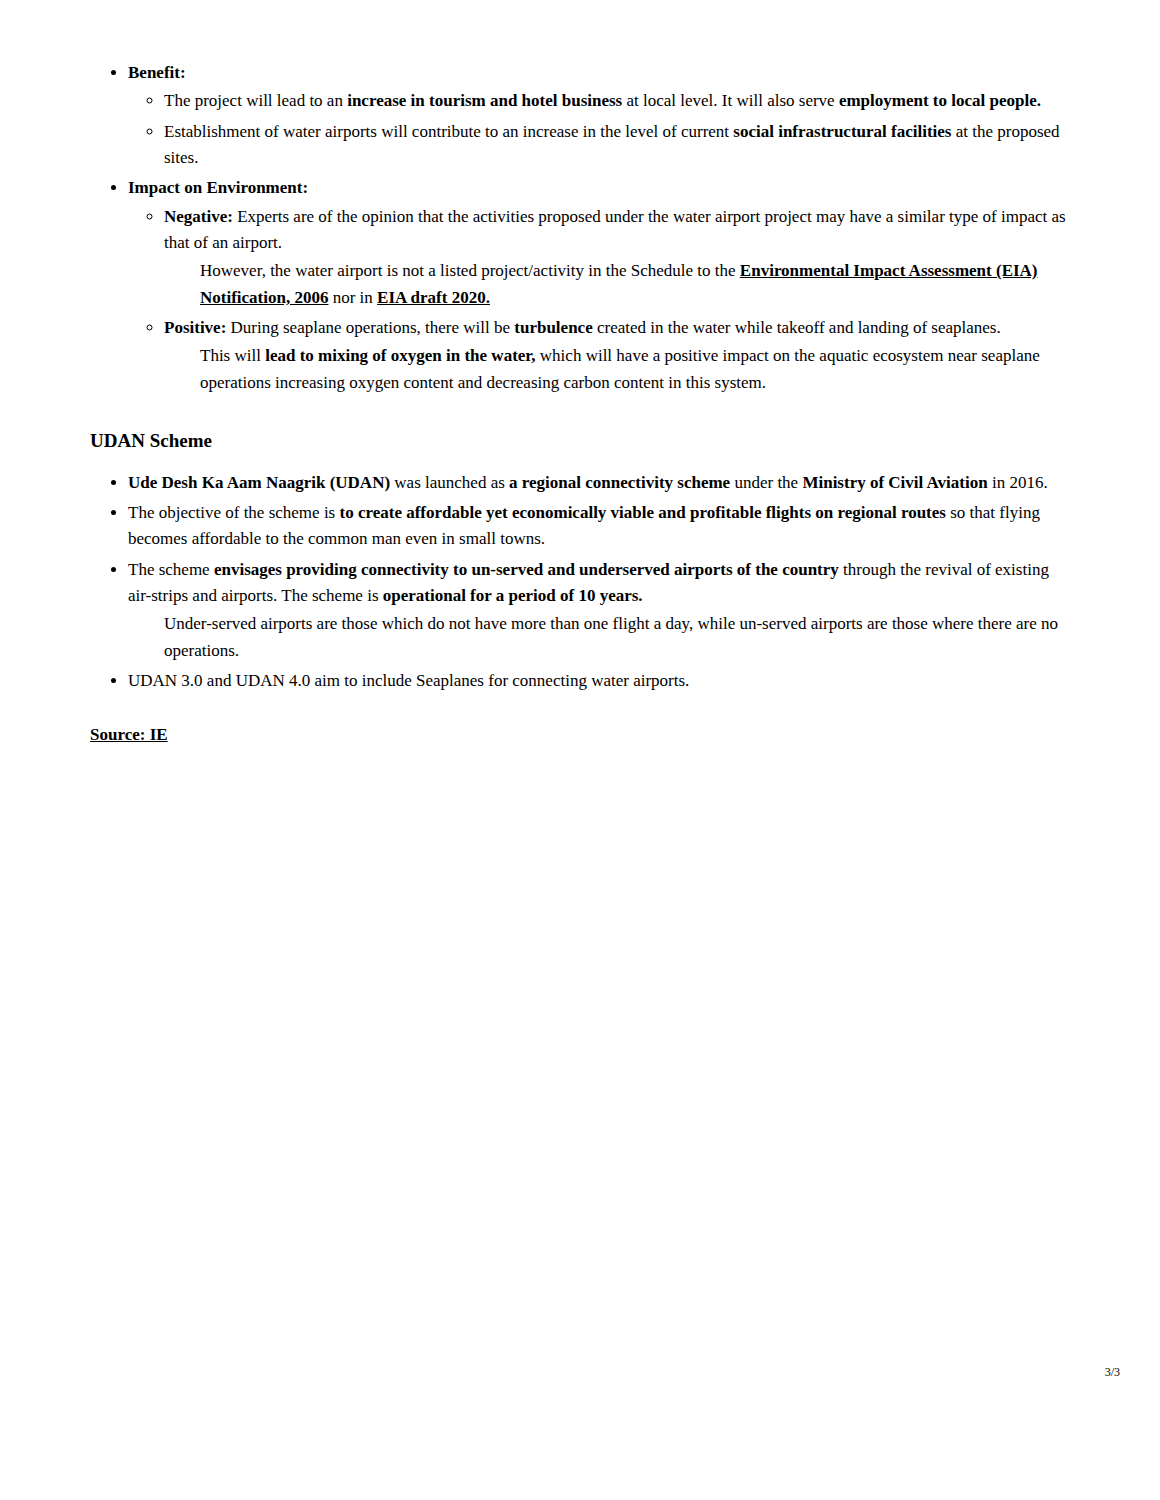Benefit:
The project will lead to an increase in tourism and hotel business at local level. It will also serve employment to local people.
Establishment of water airports will contribute to an increase in the level of current social infrastructural facilities at the proposed sites.
Impact on Environment:
Negative: Experts are of the opinion that the activities proposed under the water airport project may have a similar type of impact as that of an airport.
However, the water airport is not a listed project/activity in the Schedule to the Environmental Impact Assessment (EIA) Notification, 2006 nor in EIA draft 2020.
Positive: During seaplane operations, there will be turbulence created in the water while takeoff and landing of seaplanes.
This will lead to mixing of oxygen in the water, which will have a positive impact on the aquatic ecosystem near seaplane operations increasing oxygen content and decreasing carbon content in this system.
UDAN Scheme
Ude Desh Ka Aam Naagrik (UDAN) was launched as a regional connectivity scheme under the Ministry of Civil Aviation in 2016.
The objective of the scheme is to create affordable yet economically viable and profitable flights on regional routes so that flying becomes affordable to the common man even in small towns.
The scheme envisages providing connectivity to un-served and underserved airports of the country through the revival of existing air-strips and airports. The scheme is operational for a period of 10 years.
Under-served airports are those which do not have more than one flight a day, while un-served airports are those where there are no operations.
UDAN 3.0 and UDAN 4.0 aim to include Seaplanes for connecting water airports.
Source: IE
3/3